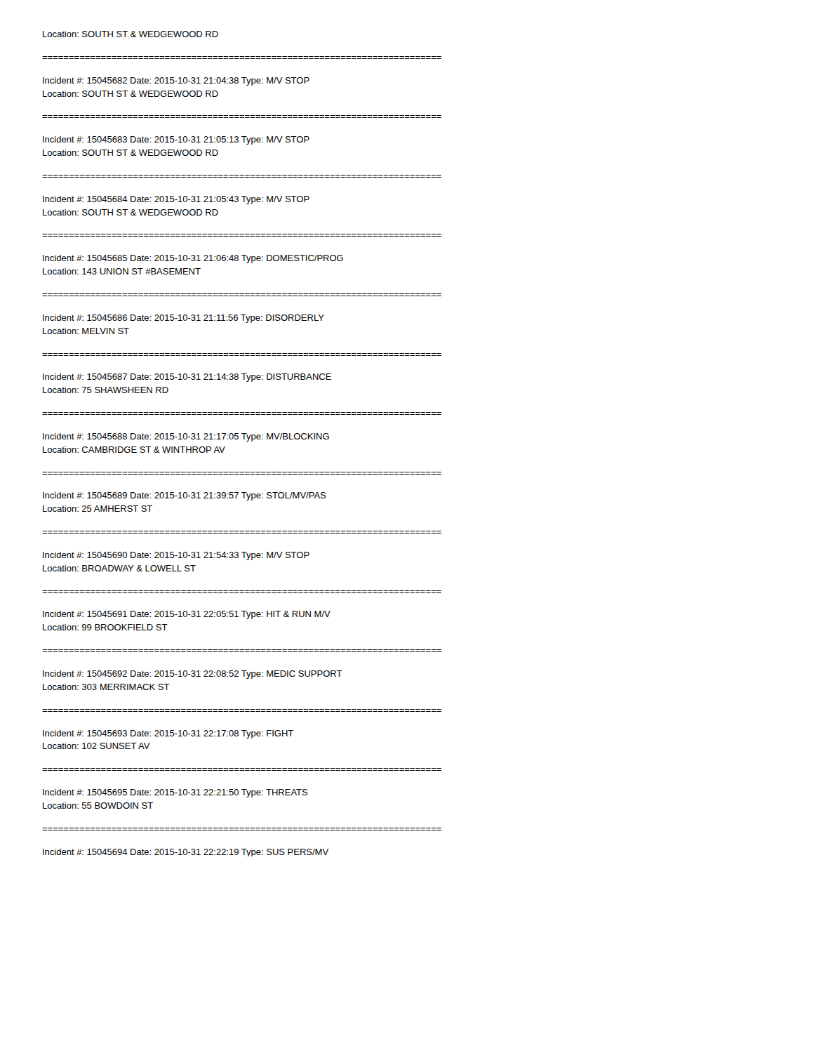Location: SOUTH ST & WEDGEWOOD RD
===========================================================================
Incident #: 15045682 Date: 2015-10-31 21:04:38 Type: M/V STOP
Location: SOUTH ST & WEDGEWOOD RD
===========================================================================
Incident #: 15045683 Date: 2015-10-31 21:05:13 Type: M/V STOP
Location: SOUTH ST & WEDGEWOOD RD
===========================================================================
Incident #: 15045684 Date: 2015-10-31 21:05:43 Type: M/V STOP
Location: SOUTH ST & WEDGEWOOD RD
===========================================================================
Incident #: 15045685 Date: 2015-10-31 21:06:48 Type: DOMESTIC/PROG
Location: 143 UNION ST #BASEMENT
===========================================================================
Incident #: 15045686 Date: 2015-10-31 21:11:56 Type: DISORDERLY
Location: MELVIN ST
===========================================================================
Incident #: 15045687 Date: 2015-10-31 21:14:38 Type: DISTURBANCE
Location: 75 SHAWSHEEN RD
===========================================================================
Incident #: 15045688 Date: 2015-10-31 21:17:05 Type: MV/BLOCKING
Location: CAMBRIDGE ST & WINTHROP AV
===========================================================================
Incident #: 15045689 Date: 2015-10-31 21:39:57 Type: STOL/MV/PAS
Location: 25 AMHERST ST
===========================================================================
Incident #: 15045690 Date: 2015-10-31 21:54:33 Type: M/V STOP
Location: BROADWAY & LOWELL ST
===========================================================================
Incident #: 15045691 Date: 2015-10-31 22:05:51 Type: HIT & RUN M/V
Location: 99 BROOKFIELD ST
===========================================================================
Incident #: 15045692 Date: 2015-10-31 22:08:52 Type: MEDIC SUPPORT
Location: 303 MERRIMACK ST
===========================================================================
Incident #: 15045693 Date: 2015-10-31 22:17:08 Type: FIGHT
Location: 102 SUNSET AV
===========================================================================
Incident #: 15045695 Date: 2015-10-31 22:21:50 Type: THREATS
Location: 55 BOWDOIN ST
===========================================================================
Incident #: 15045694 Date: 2015-10-31 22:22:19 Type: SUS PERS/MV